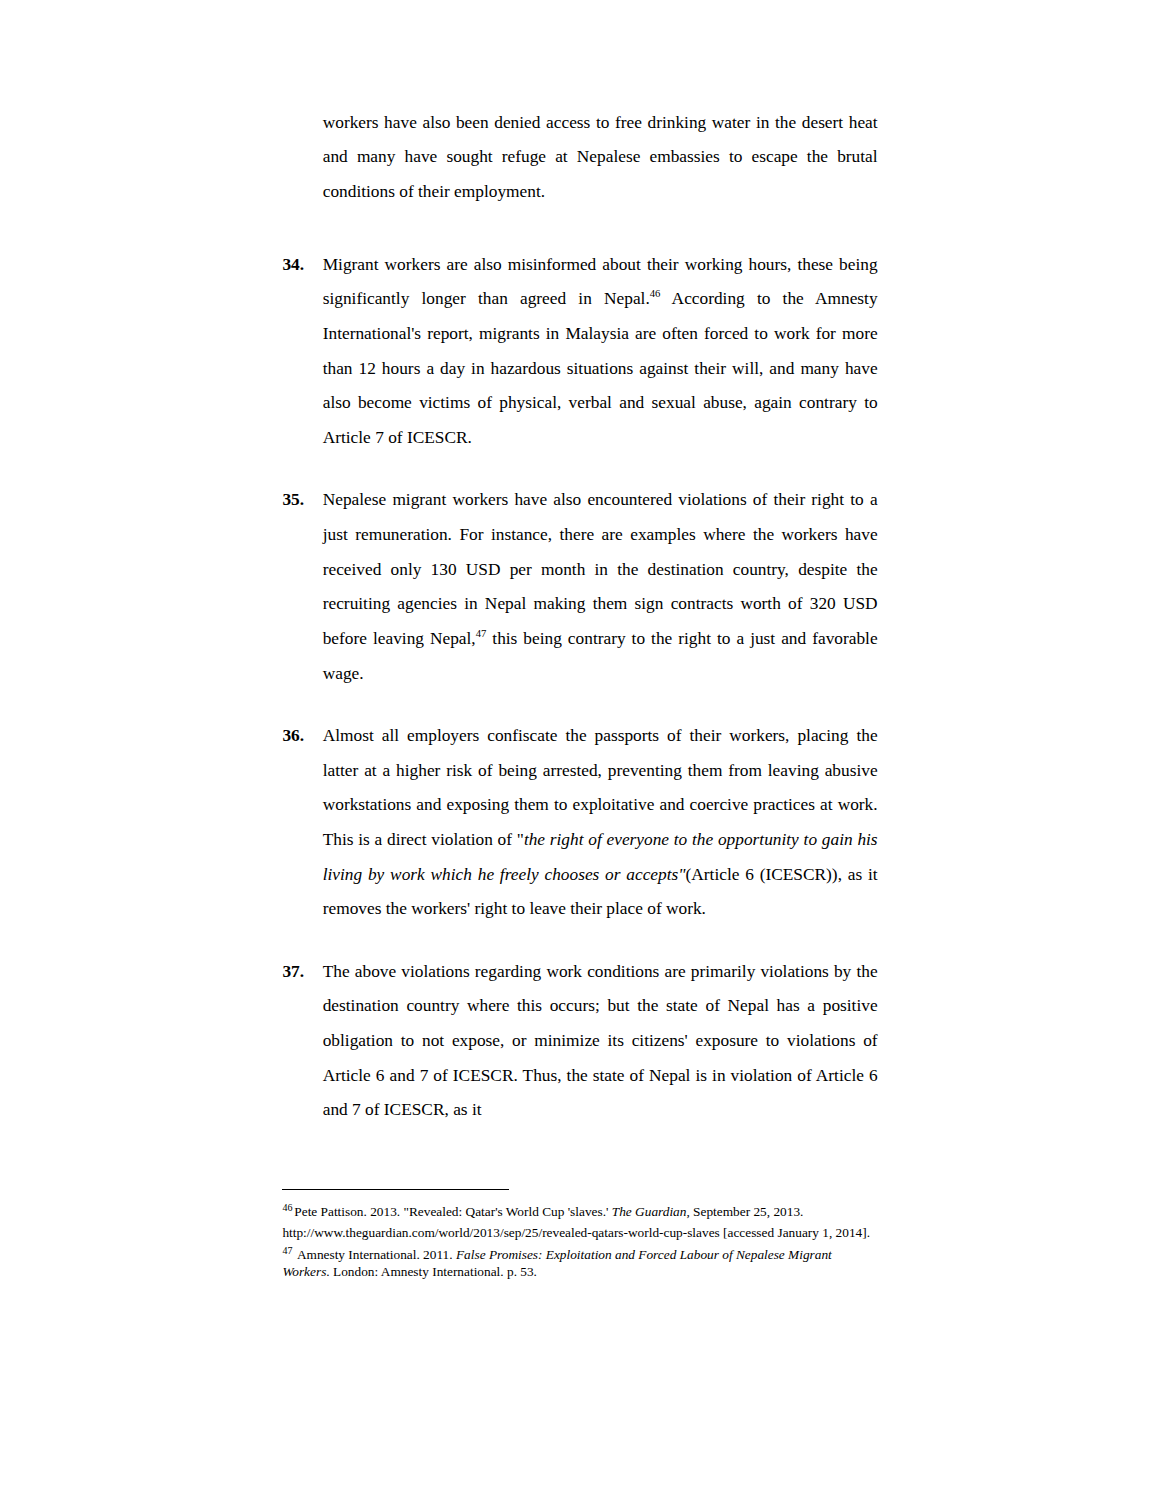workers have also been denied access to free drinking water in the desert heat and many have sought refuge at Nepalese embassies to escape the brutal conditions of their employment.
Migrant workers are also misinformed about their working hours, these being significantly longer than agreed in Nepal.46 According to the Amnesty International's report, migrants in Malaysia are often forced to work for more than 12 hours a day in hazardous situations against their will, and many have also become victims of physical, verbal and sexual abuse, again contrary to Article 7 of ICESCR.
Nepalese migrant workers have also encountered violations of their right to a just remuneration. For instance, there are examples where the workers have received only 130 USD per month in the destination country, despite the recruiting agencies in Nepal making them sign contracts worth of 320 USD before leaving Nepal,47 this being contrary to the right to a just and favorable wage.
Almost all employers confiscate the passports of their workers, placing the latter at a higher risk of being arrested, preventing them from leaving abusive workstations and exposing them to exploitative and coercive practices at work. This is a direct violation of "the right of everyone to the opportunity to gain his living by work which he freely chooses or accepts"(Article 6 (ICESCR)), as it removes the workers' right to leave their place of work.
The above violations regarding work conditions are primarily violations by the destination country where this occurs; but the state of Nepal has a positive obligation to not expose, or minimize its citizens' exposure to violations of Article 6 and 7 of ICESCR. Thus, the state of Nepal is in violation of Article 6 and 7 of ICESCR, as it
46 Pete Pattison. 2013. "Revealed: Qatar's World Cup 'slaves.' The Guardian, September 25, 2013.
http://www.theguardian.com/world/2013/sep/25/revealed-qatars-world-cup-slaves [accessed January 1, 2014].
47 Amnesty International. 2011. False Promises: Exploitation and Forced Labour of Nepalese Migrant Workers. London: Amnesty International. p. 53.